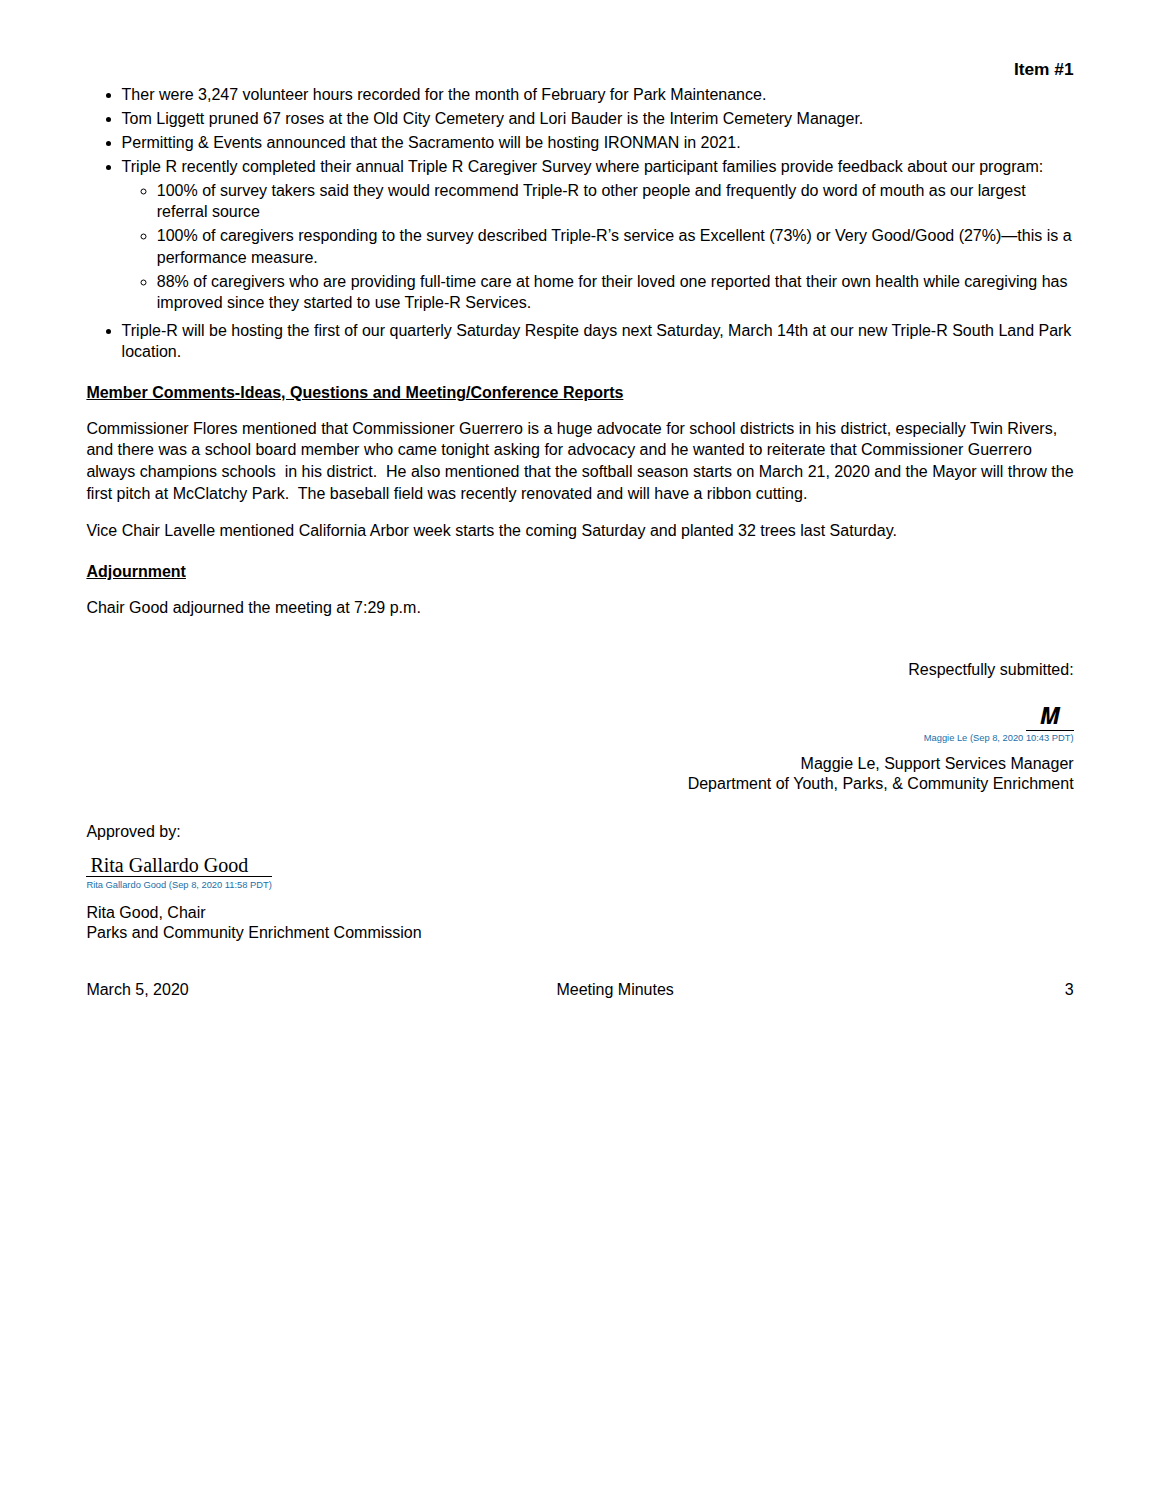Item #1
Ther were 3,247 volunteer hours recorded for the month of February for Park Maintenance.
Tom Liggett pruned 67 roses at the Old City Cemetery and Lori Bauder is the Interim Cemetery Manager.
Permitting & Events announced that the Sacramento will be hosting IRONMAN in 2021.
Triple R recently completed their annual Triple R Caregiver Survey where participant families provide feedback about our program:
100% of survey takers said they would recommend Triple-R to other people and frequently do word of mouth as our largest referral source
100% of caregivers responding to the survey described Triple-R’s service as Excellent (73%) or Very Good/Good (27%)—this is a performance measure.
88% of caregivers who are providing full-time care at home for their loved one reported that their own health while caregiving has improved since they started to use Triple-R Services.
Triple-R will be hosting the first of our quarterly Saturday Respite days next Saturday, March 14th at our new Triple-R South Land Park location.
Member Comments-Ideas, Questions and Meeting/Conference Reports
Commissioner Flores mentioned that Commissioner Guerrero is a huge advocate for school districts in his district, especially Twin Rivers, and there was a school board member who came tonight asking for advocacy and he wanted to reiterate that Commissioner Guerrero always champions schools in his district. He also mentioned that the softball season starts on March 21, 2020 and the Mayor will throw the first pitch at McClatchy Park. The baseball field was recently renovated and will have a ribbon cutting.
Vice Chair Lavelle mentioned California Arbor week starts the coming Saturday and planted 32 trees last Saturday.
Adjournment
Chair Good adjourned the meeting at 7:29 p.m.
Respectfully submitted:
𝑴 Maggie Le (Sep 8, 2020 10:43 PDT)
Maggie Le, Support Services Manager
Department of Youth, Parks, & Community Enrichment
Approved by:
Rita Gallardo Good Rita Gallardo Good (Sep 8, 2020 11:58 PDT)
Rita Good, Chair
Parks and Community Enrichment Commission
March 5, 2020 Meeting Minutes 3